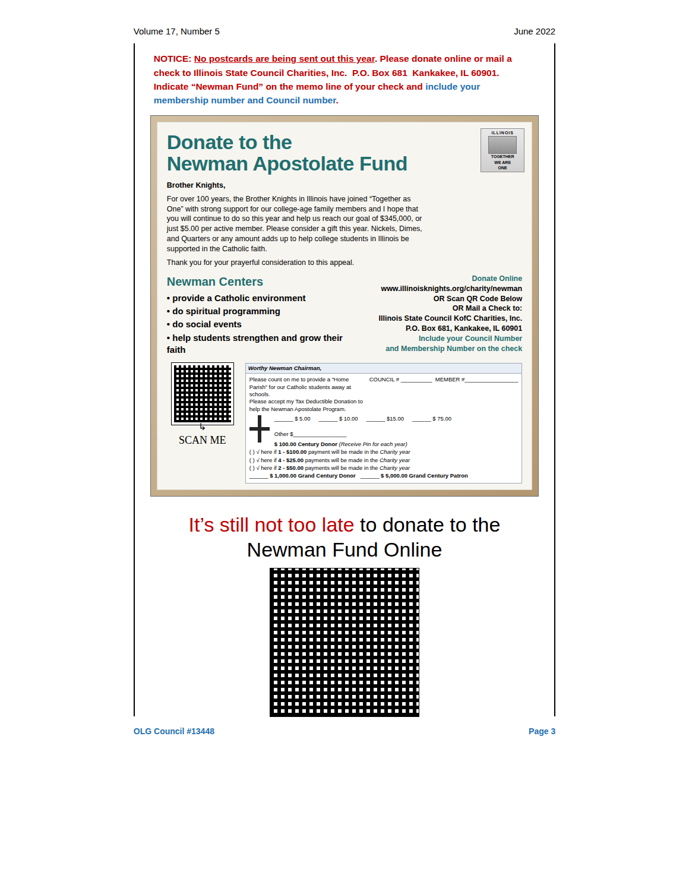Volume 17, Number 5
June 2022
NOTICE: No postcards are being sent out this year. Please donate online or mail a check to Illinois State Council Charities, Inc. P.O. Box 681 Kankakee, IL 60901. Indicate “Newman Fund” on the memo line of your check and include your membership number and Council number.
ILLINOIS
TOGETHER
WE ARE
ONE
Donate to the
Newman Apostolate Fund
Brother Knights,
For over 100 years, the Brother Knights in Illinois have joined “Together as One” with strong support for our college-age family members and I hope that you will continue to do so this year and help us reach our goal of $345,000, or just $5.00 per active member. Please consider a gift this year. Nickels, Dimes, and Quarters or any amount adds up to help college students in Illinois be supported in the Catholic faith.
Thank you for your prayerful consideration to this appeal.
Newman Centers
provide a Catholic environment
do spiritual programming
do social events
help students strengthen and grow their faith
Donate Online
www.illinoisknights.org/charity/newman
OR Scan QR Code Below
OR Mail a Check to:
Illinois State Council KofC Charities, Inc.
P.O. Box 681, Kankakee, IL 60901
Include your Council Number
and Membership Number on the check
↳
SCAN ME
Worthy Newman Chairman,
Please count on me to provide a “Home Parish” for our Catholic students away at schools.
Please accept my Tax Deductible Donation to help the Newman Apostolate Program.
COUNCIL # __________ MEMBER #_________________
______ $ 5.00 ______ $ 10.00 ______ $15.00 ______ $ 75.00 Other $_________________
$ 100.00 Century Donor (Receive Pin for each year)
( ) √ here if 1 - $100.00 payment will be made in the Charity year
( ) √ here if 4 - $25.00 payments will be made in the Charity year
( ) √ here if 2 - $50.00 payments will be made in the Charity year
______ $ 1,000.00 Grand Century Donor ______ $ 5,000.00 Grand Century Patron
It’s still not too late to donate to the Newman Fund Online
OLG Council #13448
Page 3